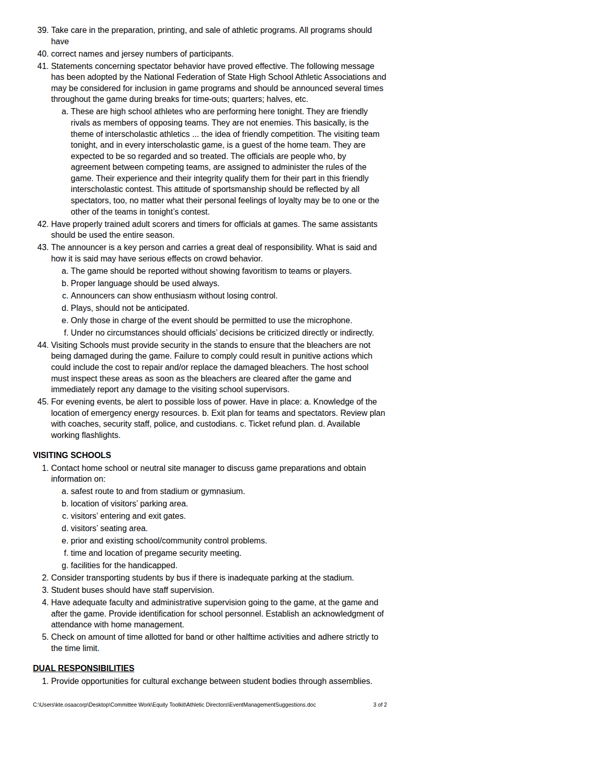Take care in the preparation, printing, and sale of athletic programs. All programs should have
correct names and jersey numbers of participants.
Statements concerning spectator behavior have proved effective. The following message has been adopted by the National Federation of State High School Athletic Associations and may be considered for inclusion in game programs and should be announced several times throughout the game during breaks for time-outs; quarters; halves, etc.
These are high school athletes who are performing here tonight. They are friendly rivals as members of opposing teams. They are not enemies. This basically, is the theme of interscholastic athletics ... the idea of friendly competition. The visiting team tonight, and in every interscholastic game, is a guest of the home team. They are expected to be so regarded and so treated. The officials are people who, by agreement between competing teams, are assigned to administer the rules of the game. Their experience and their integrity qualify them for their part in this friendly interscholastic contest. This attitude of sportsmanship should be reflected by all spectators, too, no matter what their personal feelings of loyalty may be to one or the other of the teams in tonight’s contest.
Have properly trained adult scorers and timers for officials at games. The same assistants should be used the entire season.
The announcer is a key person and carries a great deal of responsibility. What is said and how it is said may have serious effects on crowd behavior.
The game should be reported without showing favoritism to teams or players.
Proper language should be used always.
Announcers can show enthusiasm without losing control.
Plays, should not be anticipated.
Only those in charge of the event should be permitted to use the microphone.
Under no circumstances should officials’ decisions be criticized directly or indirectly.
Visiting Schools must provide security in the stands to ensure that the bleachers are not being damaged during the game. Failure to comply could result in punitive actions which could include the cost to repair and/or replace the damaged bleachers. The host school must inspect these areas as soon as the bleachers are cleared after the game and immediately report any damage to the visiting school supervisors.
For evening events, be alert to possible loss of power. Have in place: a. Knowledge of the location of emergency energy resources. b. Exit plan for teams and spectators. Review plan with coaches, security staff, police, and custodians. c. Ticket refund plan. d. Available working flashlights.
VISITING SCHOOLS
Contact home school or neutral site manager to discuss game preparations and obtain information on:
safest route to and from stadium or gymnasium.
location of visitors’ parking area.
visitors’ entering and exit gates.
visitors’ seating area.
prior and existing school/community control problems.
time and location of pregame security meeting.
facilities for the handicapped.
Consider transporting students by bus if there is inadequate parking at the stadium.
Student buses should have staff supervision.
Have adequate faculty and administrative supervision going to the game, at the game and after the game. Provide identification for school personnel. Establish an acknowledgment of attendance with home management.
Check on amount of time allotted for band or other halftime activities and adhere strictly to the time limit.
DUAL RESPONSIBILITIES
Provide opportunities for cultural exchange between student bodies through assemblies.
C:\Users\kte.osaacorp\Desktop\Committee Work\Equity Toolkit\Athletic Directors\EventManagementSuggestions.doc 3 of 2